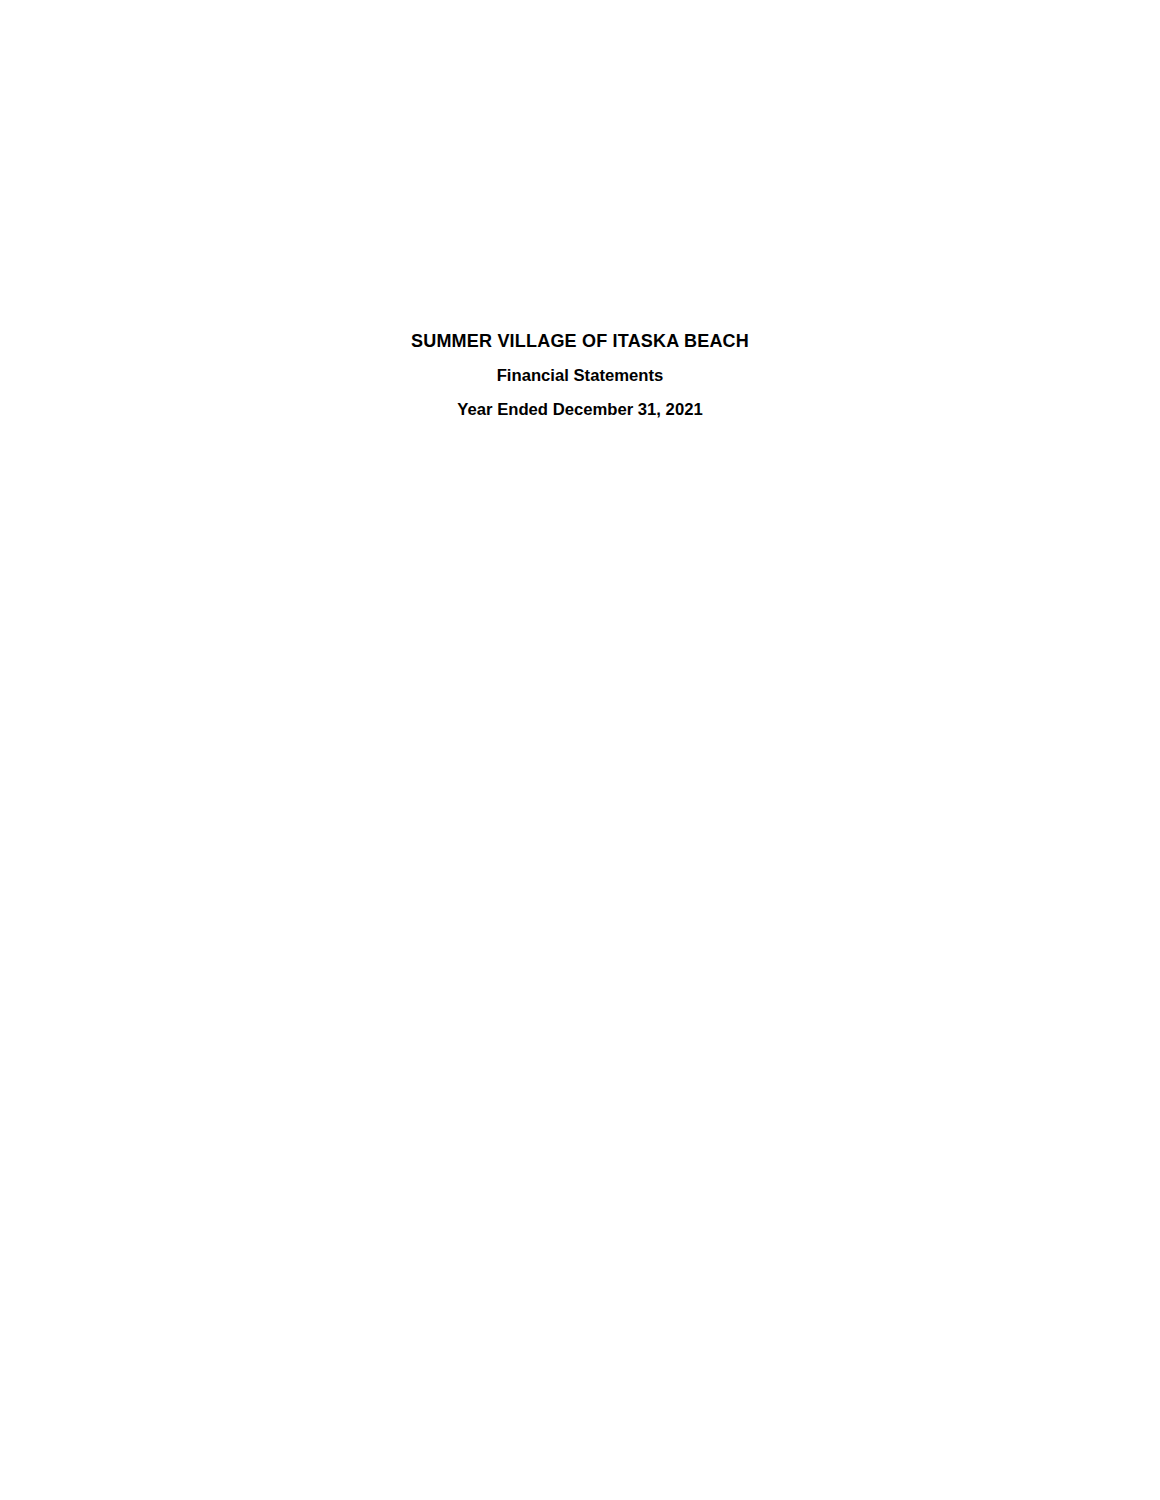SUMMER VILLAGE OF ITASKA BEACH
Financial Statements
Year Ended December 31, 2021